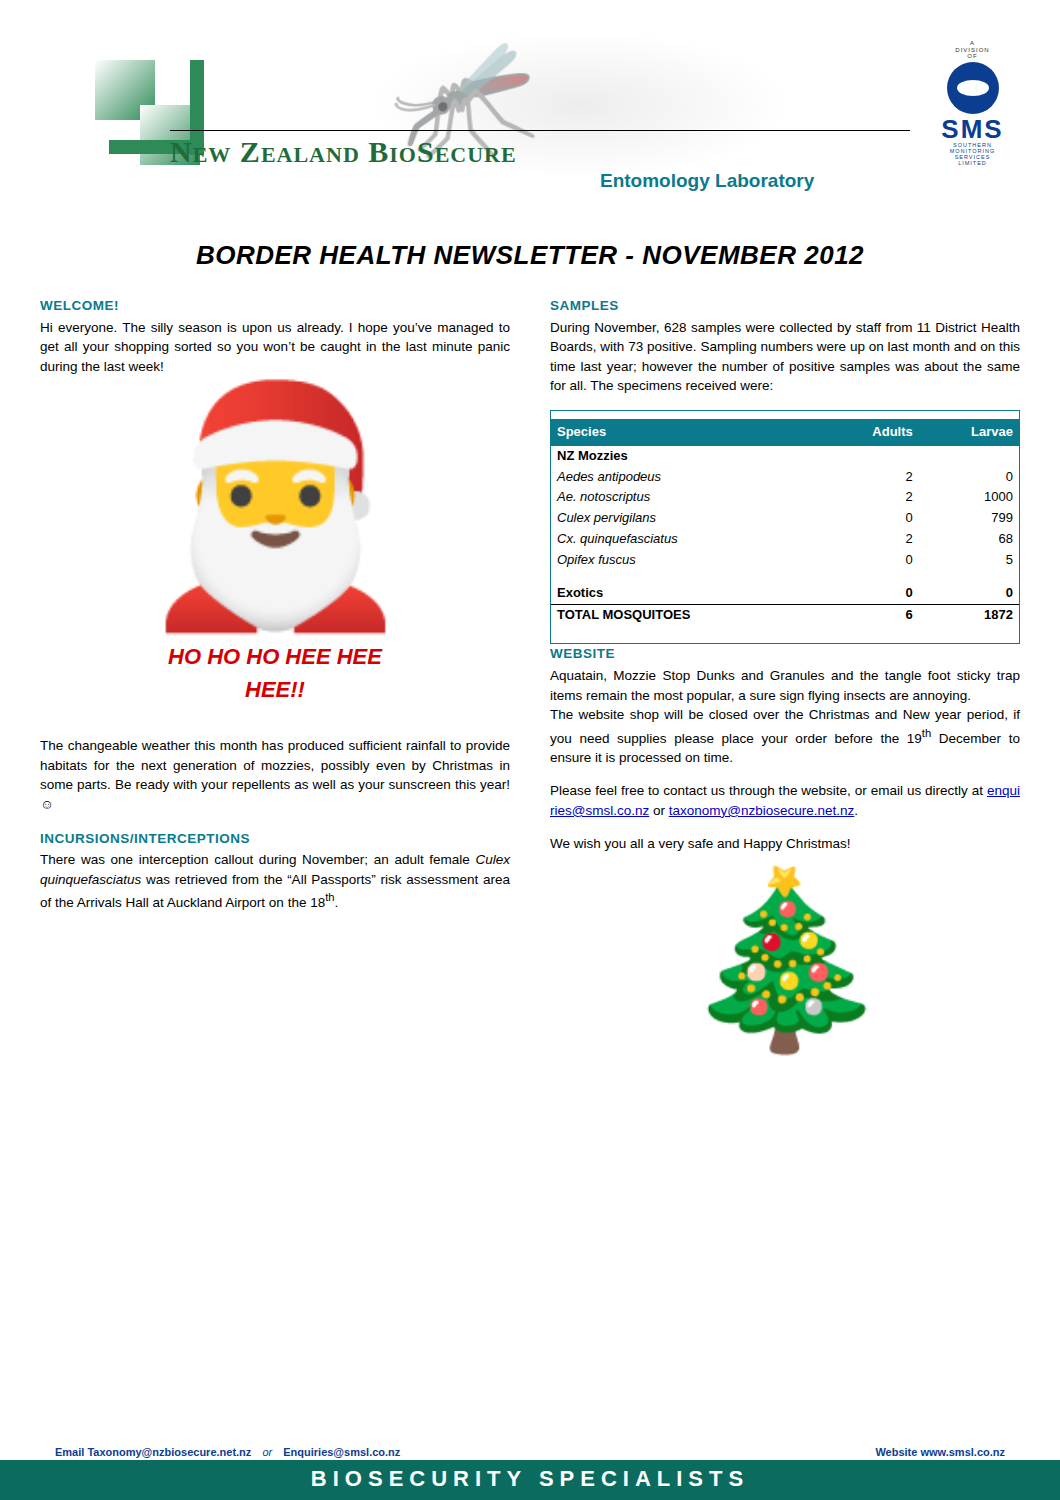🦟
NEW ZEALAND BIOSECURE
Entomology Laboratory
A
DIVISION
OF
SMS
SOUTHERN
MONITORING
SERVICES
LIMITED
BORDER HEALTH NEWSLETTER - NOVEMBER 2012
WELCOME!
Hi everyone. The silly season is upon us already. I hope you’ve managed to get all your shopping sorted so you won’t be caught in the last minute panic during the last week!
🎅
HO HO HO HEE HEE
HEE!!
The changeable weather this month has produced sufficient rainfall to provide habitats for the next generation of mozzies, possibly even by Christmas in some parts. Be ready with your repellents as well as your sunscreen this year! ☺
INCURSIONS/INTERCEPTIONS
There was one interception callout during November; an adult female Culex quinquefasciatus was retrieved from the “All Passports” risk assessment area of the Arrivals Hall at Auckland Airport on the 18th.
SAMPLES
During November, 628 samples were collected by staff from 11 District Health Boards, with 73 positive. Sampling numbers were up on last month and on this time last year; however the number of positive samples was about the same for all. The specimens received were:
| Species | Adults | Larvae |
| --- | --- | --- |
| NZ Mozzies | | |
| Aedes antipodeus | 2 | 0 |
| Ae. notoscriptus | 2 | 1000 |
| Culex pervigilans | 0 | 799 |
| Cx. quinquefasciatus | 2 | 68 |
| Opifex fuscus | 0 | 5 |
| Exotics | 0 | 0 |
| TOTAL MOSQUITOES | 6 | 1872 |
WEBSITE
Aquatain, Mozzie Stop Dunks and Granules and the tangle foot sticky trap items remain the most popular, a sure sign flying insects are annoying.
The website shop will be closed over the Christmas and New year period, if you need supplies please place your order before the 19th December to ensure it is processed on time.
Please feel free to contact us through the website, or email us directly at enquiries@smsl.co.nz or taxonomy@nzbiosecure.net.nz.
We wish you all a very safe and Happy Christmas!
🎄
Email Taxonomy@nzbiosecure.net.nz or Enquiries@smsl.co.nz
Website www.smsl.co.nz
BIOSECURITY SPECIALISTS